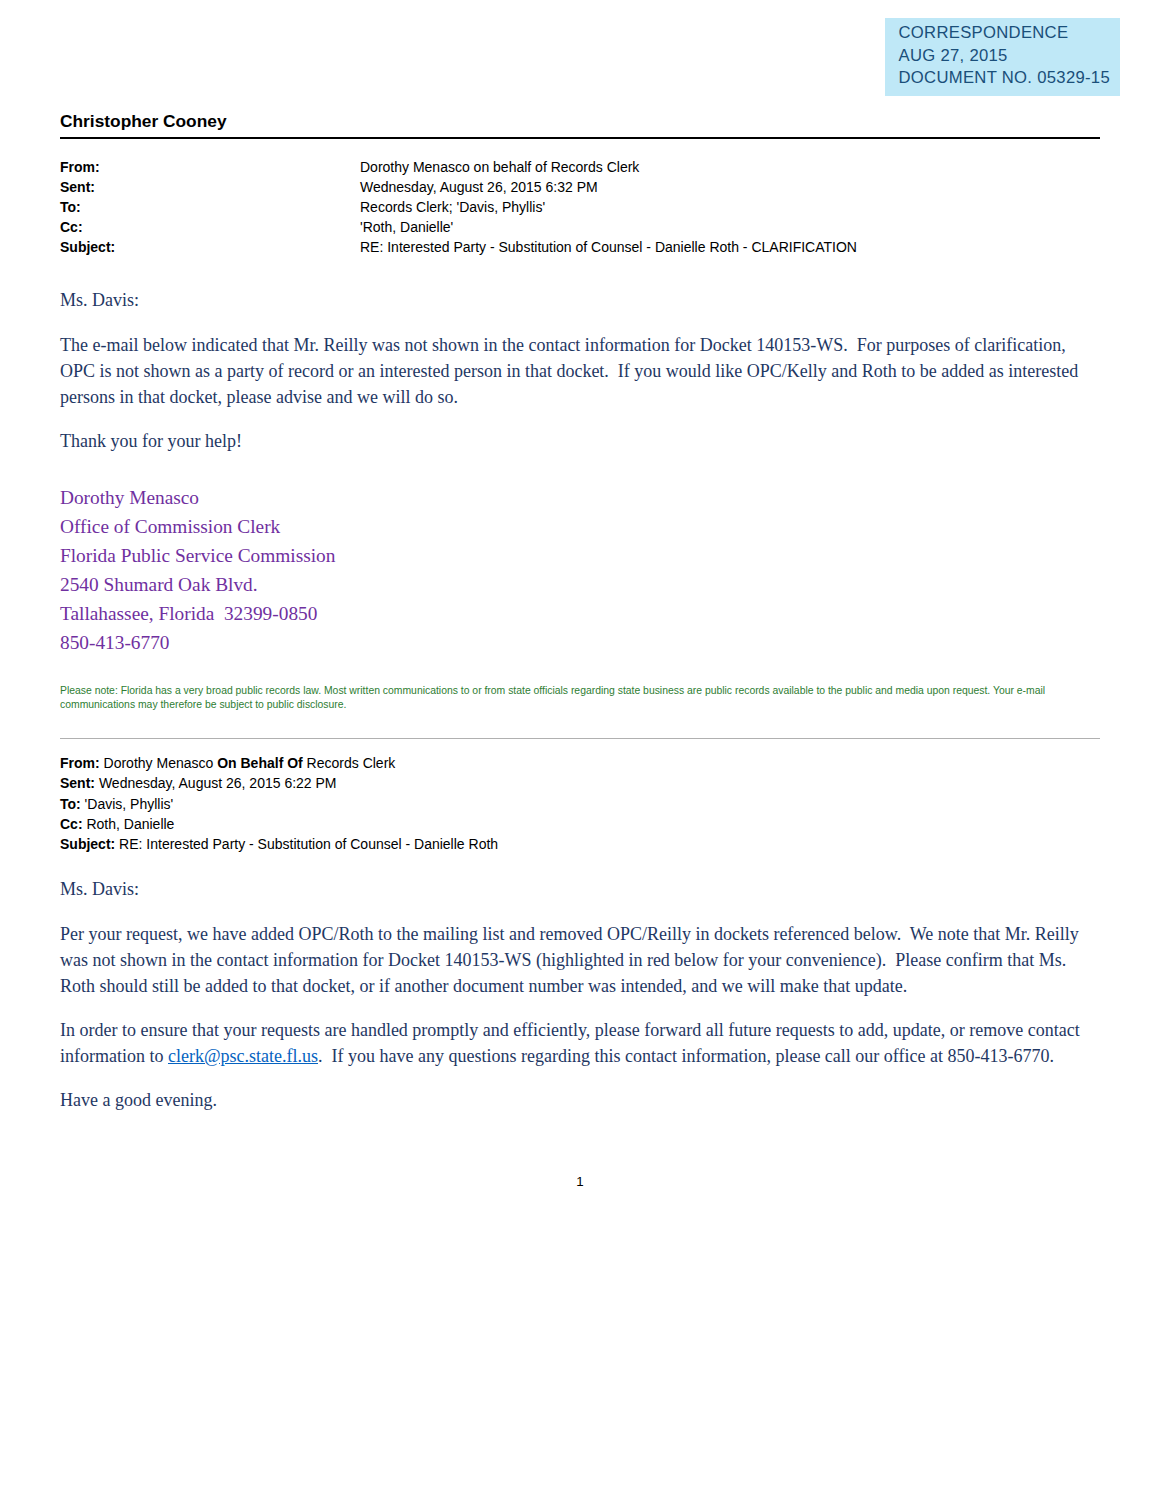CORRESPONDENCE
AUG 27, 2015
DOCUMENT NO. 05329-15
Christopher Cooney
| From: | Dorothy Menasco on behalf of Records Clerk |
| Sent: | Wednesday, August 26, 2015 6:32 PM |
| To: | Records Clerk; 'Davis, Phyllis' |
| Cc: | 'Roth, Danielle' |
| Subject: | RE: Interested Party - Substitution of Counsel - Danielle Roth - CLARIFICATION |
Ms. Davis:
The e-mail below indicated that Mr. Reilly was not shown in the contact information for Docket 140153-WS. For purposes of clarification, OPC is not shown as a party of record or an interested person in that docket. If you would like OPC/Kelly and Roth to be added as interested persons in that docket, please advise and we will do so.
Thank you for your help!
Dorothy Menasco
Office of Commission Clerk
Florida Public Service Commission
2540 Shumard Oak Blvd.
Tallahassee, Florida 32399-0850
850-413-6770
Please note: Florida has a very broad public records law. Most written communications to or from state officials regarding state business are public records available to the public and media upon request. Your e-mail communications may therefore be subject to public disclosure.
From: Dorothy Menasco On Behalf Of Records Clerk
Sent: Wednesday, August 26, 2015 6:22 PM
To: 'Davis, Phyllis'
Cc: Roth, Danielle
Subject: RE: Interested Party - Substitution of Counsel - Danielle Roth
Ms. Davis:
Per your request, we have added OPC/Roth to the mailing list and removed OPC/Reilly in dockets referenced below. We note that Mr. Reilly was not shown in the contact information for Docket 140153-WS (highlighted in red below for your convenience). Please confirm that Ms. Roth should still be added to that docket, or if another document number was intended, and we will make that update.
In order to ensure that your requests are handled promptly and efficiently, please forward all future requests to add, update, or remove contact information to clerk@psc.state.fl.us. If you have any questions regarding this contact information, please call our office at 850-413-6770.
Have a good evening.
1